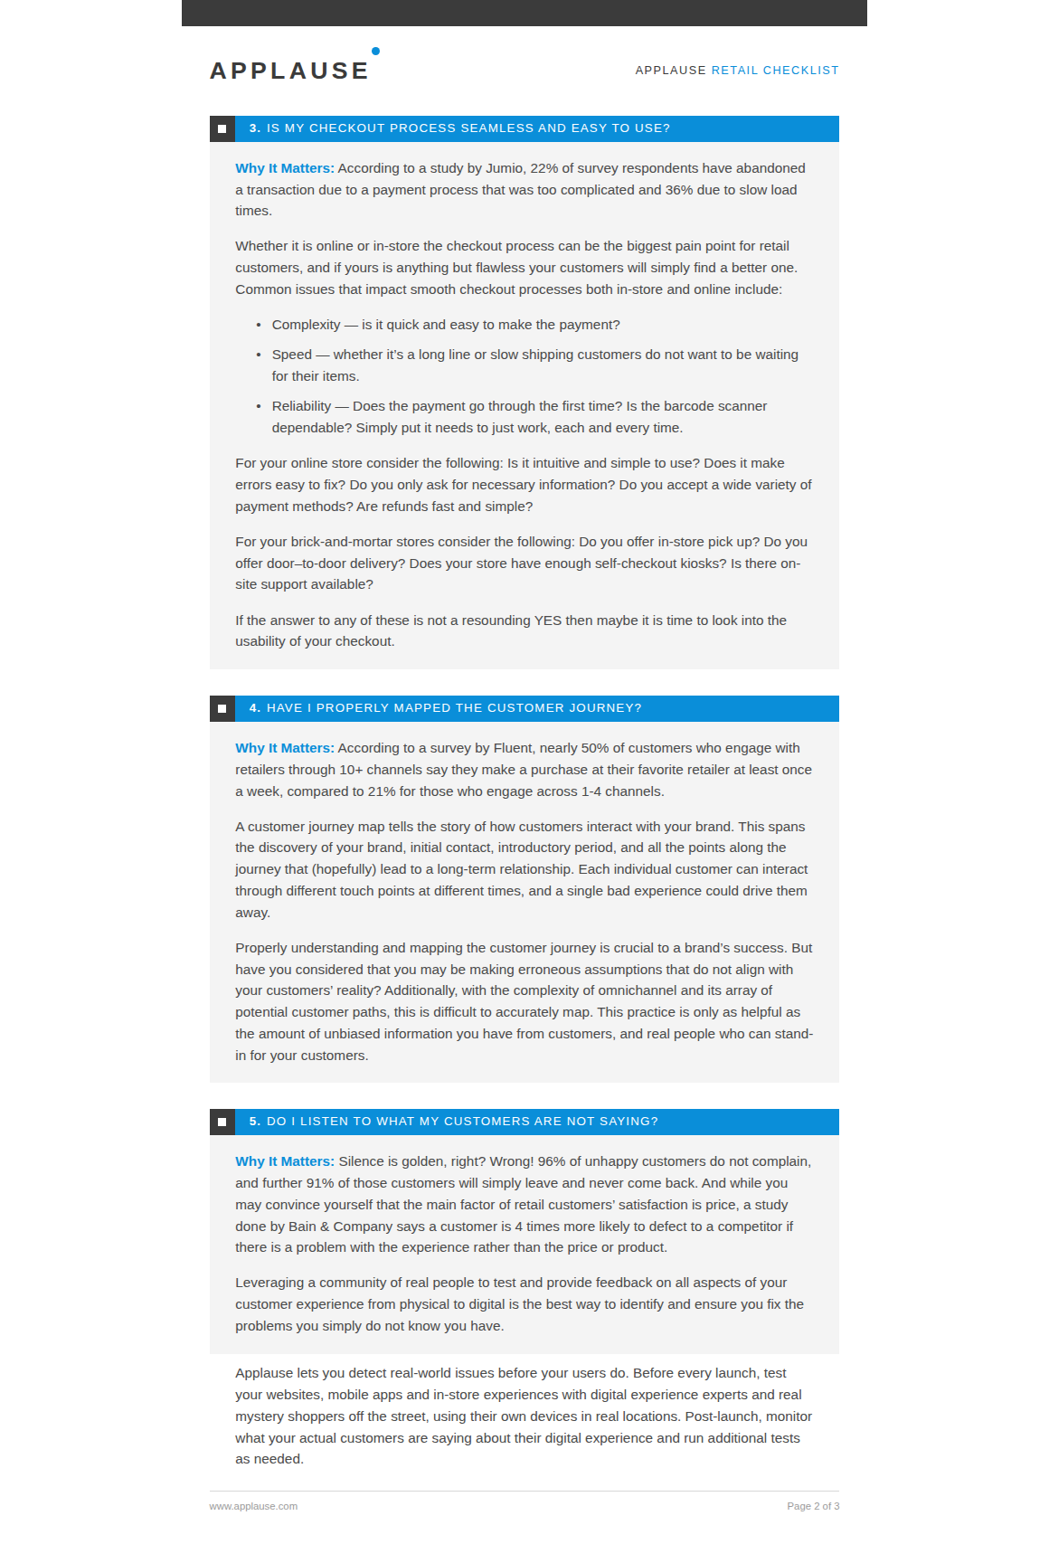APPLAUSE
APPLAUSE RETAIL CHECKLIST
3. IS MY CHECKOUT PROCESS SEAMLESS AND EASY TO USE?
Why It Matters: According to a study by Jumio, 22% of survey respondents have abandoned a transaction due to a payment process that was too complicated and 36% due to slow load times.
Whether it is online or in-store the checkout process can be the biggest pain point for retail customers, and if yours is anything but flawless your customers will simply find a better one. Common issues that impact smooth checkout processes both in-store and online include:
Complexity — is it quick and easy to make the payment?
Speed — whether it’s a long line or slow shipping customers do not want to be waiting for their items.
Reliability — Does the payment go through the first time? Is the barcode scanner dependable? Simply put it needs to just work, each and every time.
For your online store consider the following: Is it intuitive and simple to use? Does it make errors easy to fix? Do you only ask for necessary information? Do you accept a wide variety of payment methods? Are refunds fast and simple?
For your brick-and-mortar stores consider the following: Do you offer in-store pick up? Do you offer door–to-door delivery? Does your store have enough self-checkout kiosks? Is there on-site support available?
If the answer to any of these is not a resounding YES then maybe it is time to look into the usability of your checkout.
4. HAVE I PROPERLY MAPPED THE CUSTOMER JOURNEY?
Why It Matters: According to a survey by Fluent, nearly 50% of customers who engage with retailers through 10+ channels say they make a purchase at their favorite retailer at least once a week, compared to 21% for those who engage across 1-4 channels.
A customer journey map tells the story of how customers interact with your brand. This spans the discovery of your brand, initial contact, introductory period, and all the points along the journey that (hopefully) lead to a long-term relationship. Each individual customer can interact through different touch points at different times, and a single bad experience could drive them away.
Properly understanding and mapping the customer journey is crucial to a brand’s success. But have you considered that you may be making erroneous assumptions that do not align with your customers’ reality? Additionally, with the complexity of omnichannel and its array of potential customer paths, this is difficult to accurately map. This practice is only as helpful as the amount of unbiased information you have from customers, and real people who can stand-in for your customers.
5. DO I LISTEN TO WHAT MY CUSTOMERS ARE NOT SAYING?
Why It Matters: Silence is golden, right? Wrong! 96% of unhappy customers do not complain, and further 91% of those customers will simply leave and never come back. And while you may convince yourself that the main factor of retail customers’ satisfaction is price, a study done by Bain & Company says a customer is 4 times more likely to defect to a competitor if there is a problem with the experience rather than the price or product.
Leveraging a community of real people to test and provide feedback on all aspects of your customer experience from physical to digital is the best way to identify and ensure you fix the problems you simply do not know you have.
Applause lets you detect real-world issues before your users do. Before every launch, test your websites, mobile apps and in-store experiences with digital experience experts and real mystery shoppers off the street, using their own devices in real locations. Post-launch, monitor what your actual customers are saying about their digital experience and run additional tests as needed.
www.applause.com
Page 2 of 3